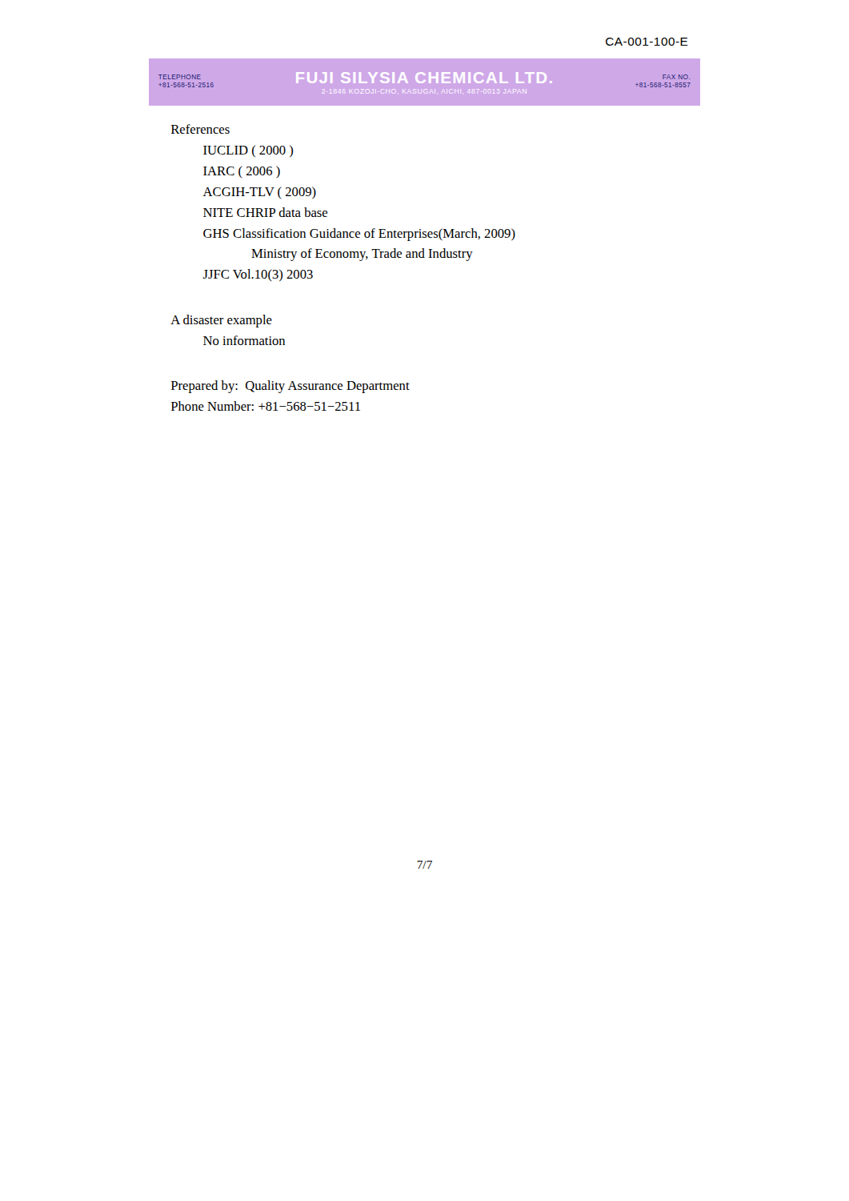CA-001-100-E
TELEPHONE
+81-568-51-2516
FUJI SILYSIA CHEMICAL LTD.
2-1846 KOZOJI-CHO, KASUGAI, AICHI, 487-0013 JAPAN
FAX NO.
+81-568-51-8557
References
IUCLID ( 2000 )
IARC ( 2006 )
ACGIH-TLV ( 2009)
NITE CHRIP data base
GHS Classification Guidance of Enterprises(March, 2009)
Ministry of Economy, Trade and Industry
JJFC Vol.10(3) 2003
A disaster example
No information
Prepared by: Quality Assurance Department
Phone Number: +81−568−51−2511
7/7